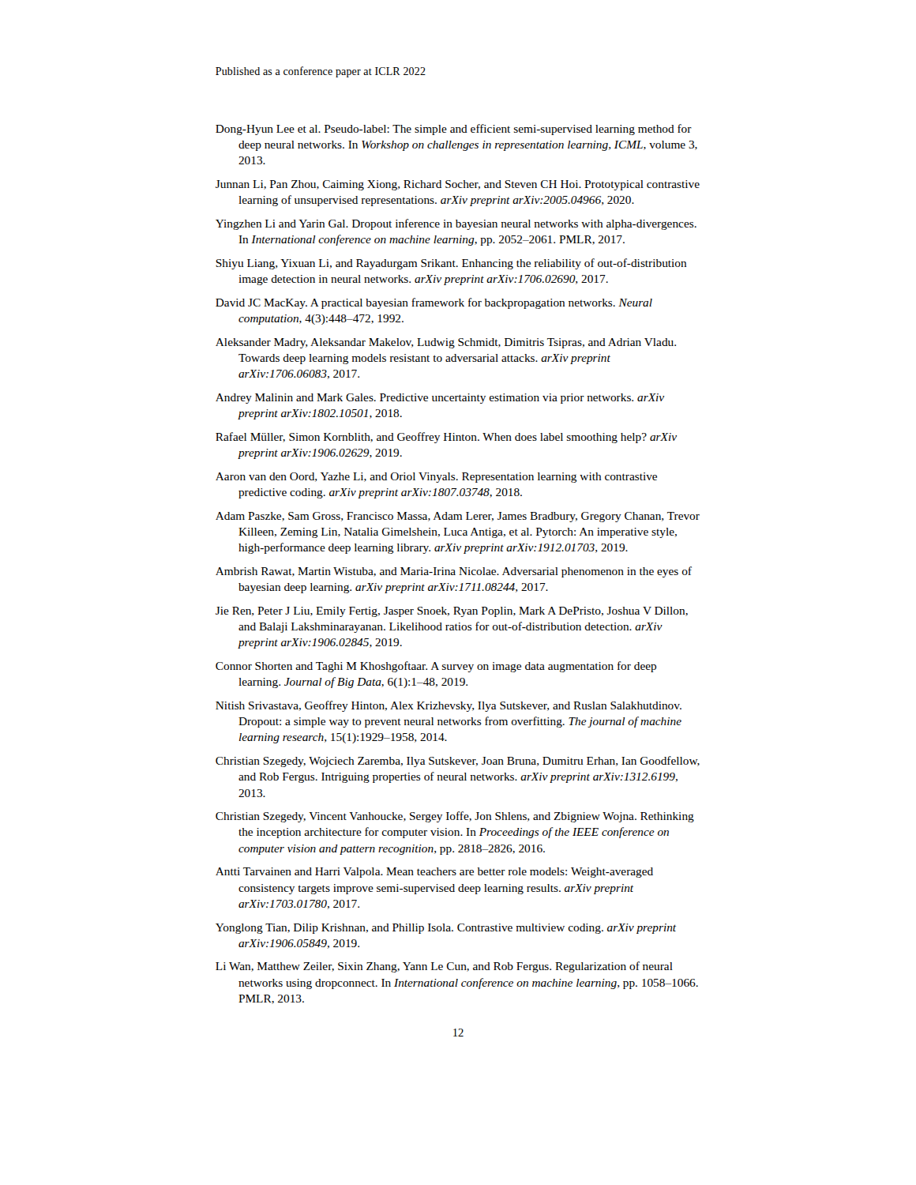Published as a conference paper at ICLR 2022
Dong-Hyun Lee et al. Pseudo-label: The simple and efficient semi-supervised learning method for deep neural networks. In Workshop on challenges in representation learning, ICML, volume 3, 2013.
Junnan Li, Pan Zhou, Caiming Xiong, Richard Socher, and Steven CH Hoi. Prototypical contrastive learning of unsupervised representations. arXiv preprint arXiv:2005.04966, 2020.
Yingzhen Li and Yarin Gal. Dropout inference in bayesian neural networks with alpha-divergences. In International conference on machine learning, pp. 2052–2061. PMLR, 2017.
Shiyu Liang, Yixuan Li, and Rayadurgam Srikant. Enhancing the reliability of out-of-distribution image detection in neural networks. arXiv preprint arXiv:1706.02690, 2017.
David JC MacKay. A practical bayesian framework for backpropagation networks. Neural computation, 4(3):448–472, 1992.
Aleksander Madry, Aleksandar Makelov, Ludwig Schmidt, Dimitris Tsipras, and Adrian Vladu. Towards deep learning models resistant to adversarial attacks. arXiv preprint arXiv:1706.06083, 2017.
Andrey Malinin and Mark Gales. Predictive uncertainty estimation via prior networks. arXiv preprint arXiv:1802.10501, 2018.
Rafael Müller, Simon Kornblith, and Geoffrey Hinton. When does label smoothing help? arXiv preprint arXiv:1906.02629, 2019.
Aaron van den Oord, Yazhe Li, and Oriol Vinyals. Representation learning with contrastive predictive coding. arXiv preprint arXiv:1807.03748, 2018.
Adam Paszke, Sam Gross, Francisco Massa, Adam Lerer, James Bradbury, Gregory Chanan, Trevor Killeen, Zeming Lin, Natalia Gimelshein, Luca Antiga, et al. Pytorch: An imperative style, high-performance deep learning library. arXiv preprint arXiv:1912.01703, 2019.
Ambrish Rawat, Martin Wistuba, and Maria-Irina Nicolae. Adversarial phenomenon in the eyes of bayesian deep learning. arXiv preprint arXiv:1711.08244, 2017.
Jie Ren, Peter J Liu, Emily Fertig, Jasper Snoek, Ryan Poplin, Mark A DePristo, Joshua V Dillon, and Balaji Lakshminarayanan. Likelihood ratios for out-of-distribution detection. arXiv preprint arXiv:1906.02845, 2019.
Connor Shorten and Taghi M Khoshgoftaar. A survey on image data augmentation for deep learning. Journal of Big Data, 6(1):1–48, 2019.
Nitish Srivastava, Geoffrey Hinton, Alex Krizhevsky, Ilya Sutskever, and Ruslan Salakhutdinov. Dropout: a simple way to prevent neural networks from overfitting. The journal of machine learning research, 15(1):1929–1958, 2014.
Christian Szegedy, Wojciech Zaremba, Ilya Sutskever, Joan Bruna, Dumitru Erhan, Ian Goodfellow, and Rob Fergus. Intriguing properties of neural networks. arXiv preprint arXiv:1312.6199, 2013.
Christian Szegedy, Vincent Vanhoucke, Sergey Ioffe, Jon Shlens, and Zbigniew Wojna. Rethinking the inception architecture for computer vision. In Proceedings of the IEEE conference on computer vision and pattern recognition, pp. 2818–2826, 2016.
Antti Tarvainen and Harri Valpola. Mean teachers are better role models: Weight-averaged consistency targets improve semi-supervised deep learning results. arXiv preprint arXiv:1703.01780, 2017.
Yonglong Tian, Dilip Krishnan, and Phillip Isola. Contrastive multiview coding. arXiv preprint arXiv:1906.05849, 2019.
Li Wan, Matthew Zeiler, Sixin Zhang, Yann Le Cun, and Rob Fergus. Regularization of neural networks using dropconnect. In International conference on machine learning, pp. 1058–1066. PMLR, 2013.
12